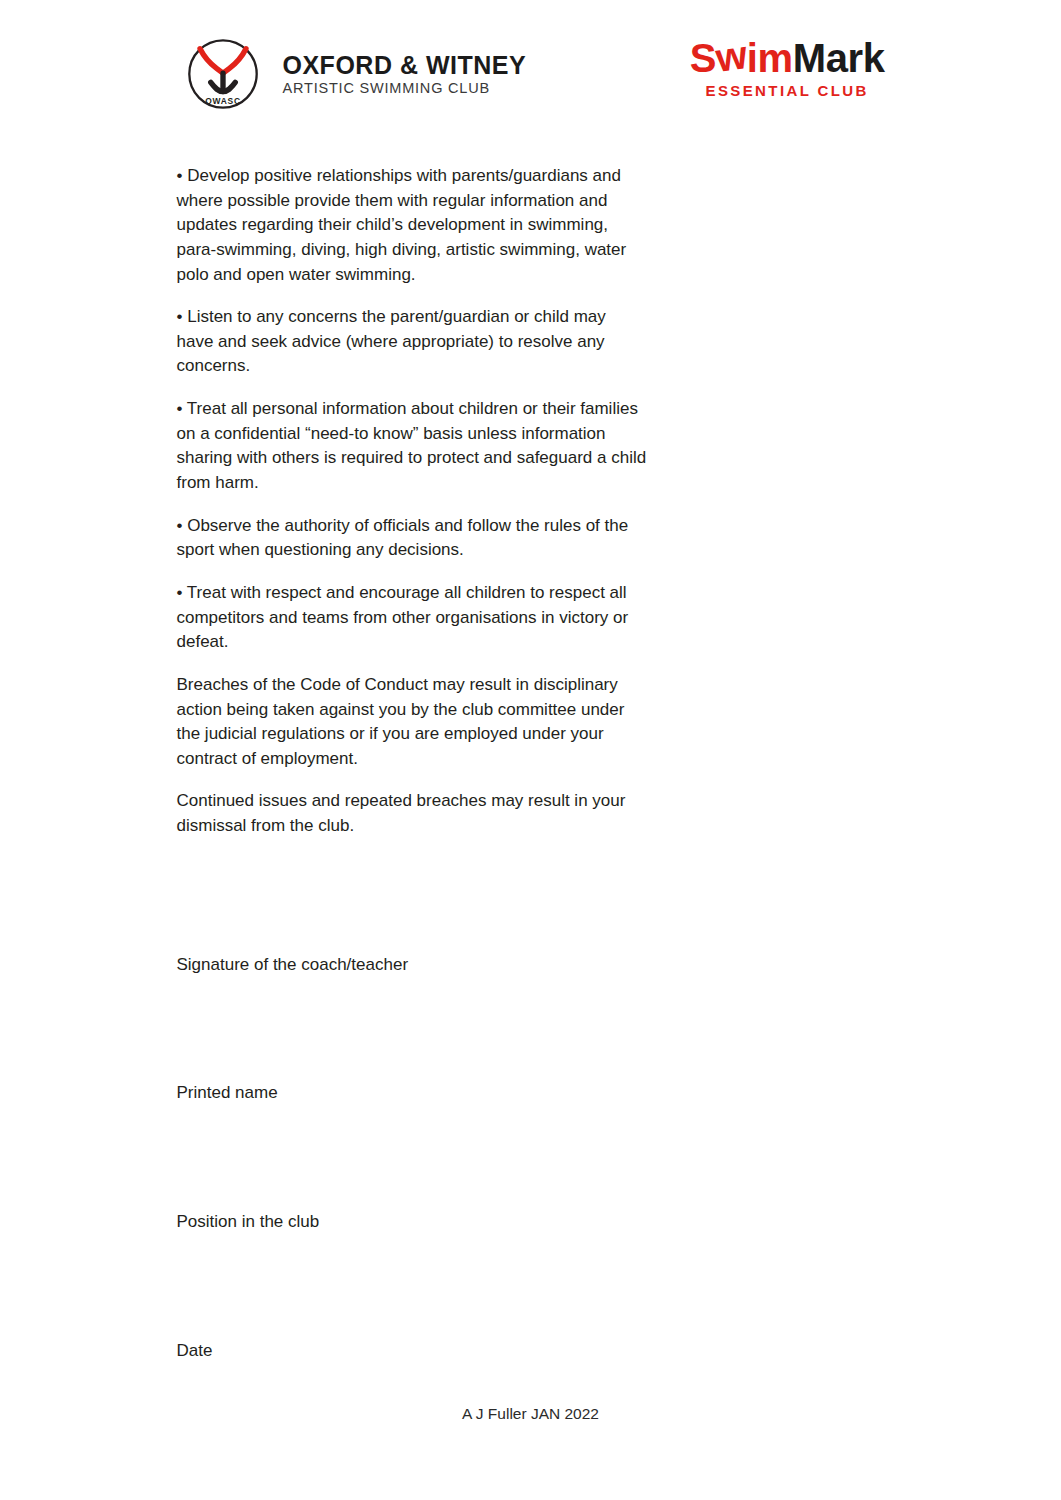OWASC
OXFORD & WITNEY
ARTISTIC SWIMMING CLUB
Swim Mark
ESSENTIAL CLUB
• Develop positive relationships with parents/guardians and where possible provide them with regular information and updates regarding their child’s development in swimming, para-swimming, diving, high diving, artistic swimming, water polo and open water swimming.
• Listen to any concerns the parent/guardian or child may have and seek advice (where appropriate) to resolve any concerns.
• Treat all personal information about children or their families on a confidential “need-to know” basis unless information sharing with others is required to protect and safeguard a child from harm.
• Observe the authority of officials and follow the rules of the sport when questioning any decisions.
• Treat with respect and encourage all children to respect all competitors and teams from other organisations in victory or defeat.
Breaches of the Code of Conduct may result in disciplinary action being taken against you by the club committee under the judicial regulations or if you are employed under your contract of employment.
Continued issues and repeated breaches may result in your dismissal from the club.
Signature of the coach/teacher
Printed name
Position in the club
Date
A J Fuller JAN 2022